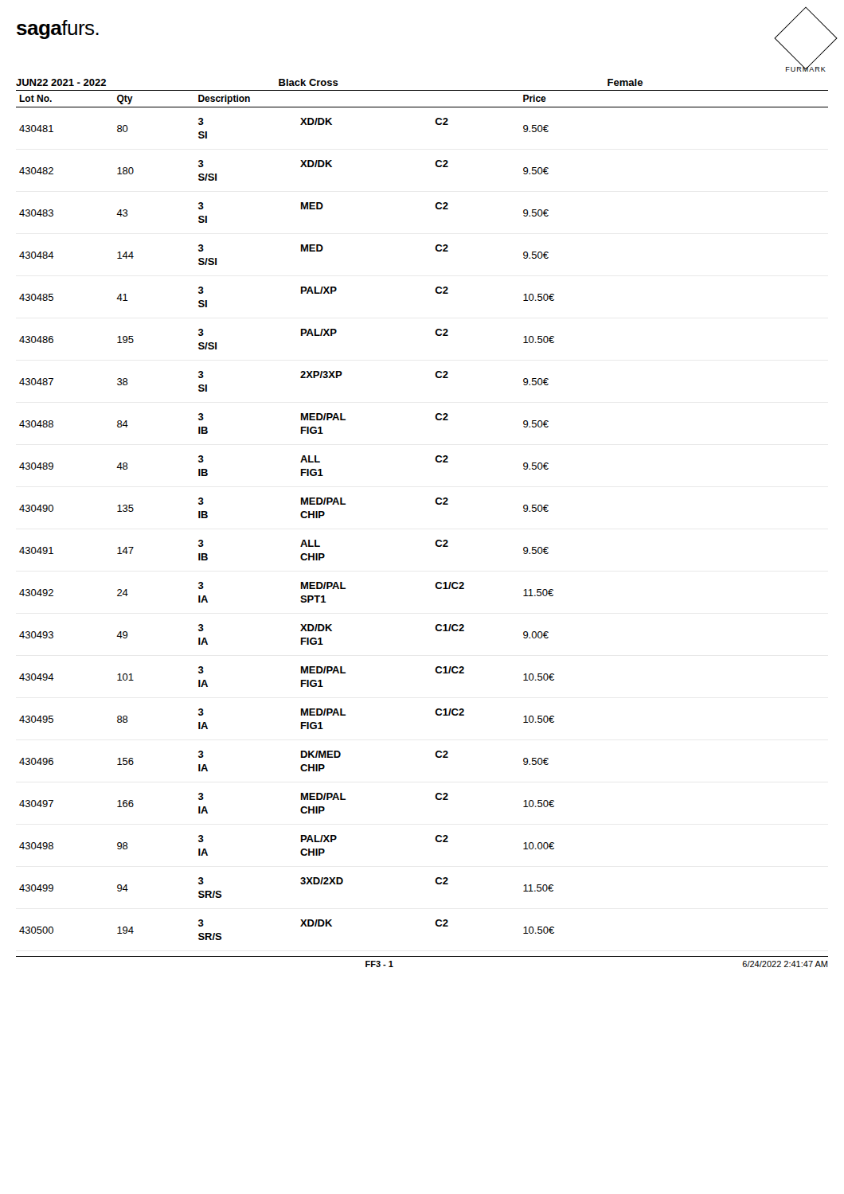sagafurs.
FURMARK
JUN22 2021 - 2022 Black Cross Female
| Lot No. | Qty | Description | Price | |
| --- | --- | --- | --- | --- |
| 430481 | 80 | 3 XD/DK C2 SI | 9.50€ | |
| 430482 | 180 | 3 XD/DK C2 S/SI | 9.50€ | |
| 430483 | 43 | 3 MED C2 SI | 9.50€ | |
| 430484 | 144 | 3 MED C2 S/SI | 9.50€ | |
| 430485 | 41 | 3 PAL/XP C2 SI | 10.50€ | |
| 430486 | 195 | 3 PAL/XP C2 S/SI | 10.50€ | |
| 430487 | 38 | 3 2XP/3XP C2 SI | 9.50€ | |
| 430488 | 84 | 3 MED/PAL C2 IB FIG1 | 9.50€ | |
| 430489 | 48 | 3 ALL C2 IB FIG1 | 9.50€ | |
| 430490 | 135 | 3 MED/PAL C2 IB CHIP | 9.50€ | |
| 430491 | 147 | 3 ALL C2 IB CHIP | 9.50€ | |
| 430492 | 24 | 3 MED/PAL C1/C2 IA SPT1 | 11.50€ | |
| 430493 | 49 | 3 XD/DK C1/C2 IA FIG1 | 9.00€ | |
| 430494 | 101 | 3 MED/PAL C1/C2 IA FIG1 | 10.50€ | |
| 430495 | 88 | 3 MED/PAL C1/C2 IA FIG1 | 10.50€ | |
| 430496 | 156 | 3 DK/MED C2 IA CHIP | 9.50€ | |
| 430497 | 166 | 3 MED/PAL C2 IA CHIP | 10.50€ | |
| 430498 | 98 | 3 PAL/XP C2 IA CHIP | 10.00€ | |
| 430499 | 94 | 3 3XD/2XD C2 SR/S | 11.50€ | |
| 430500 | 194 | 3 XD/DK C2 SR/S | 10.50€ | |
FF3 - 1 6/24/2022 2:41:47 AM